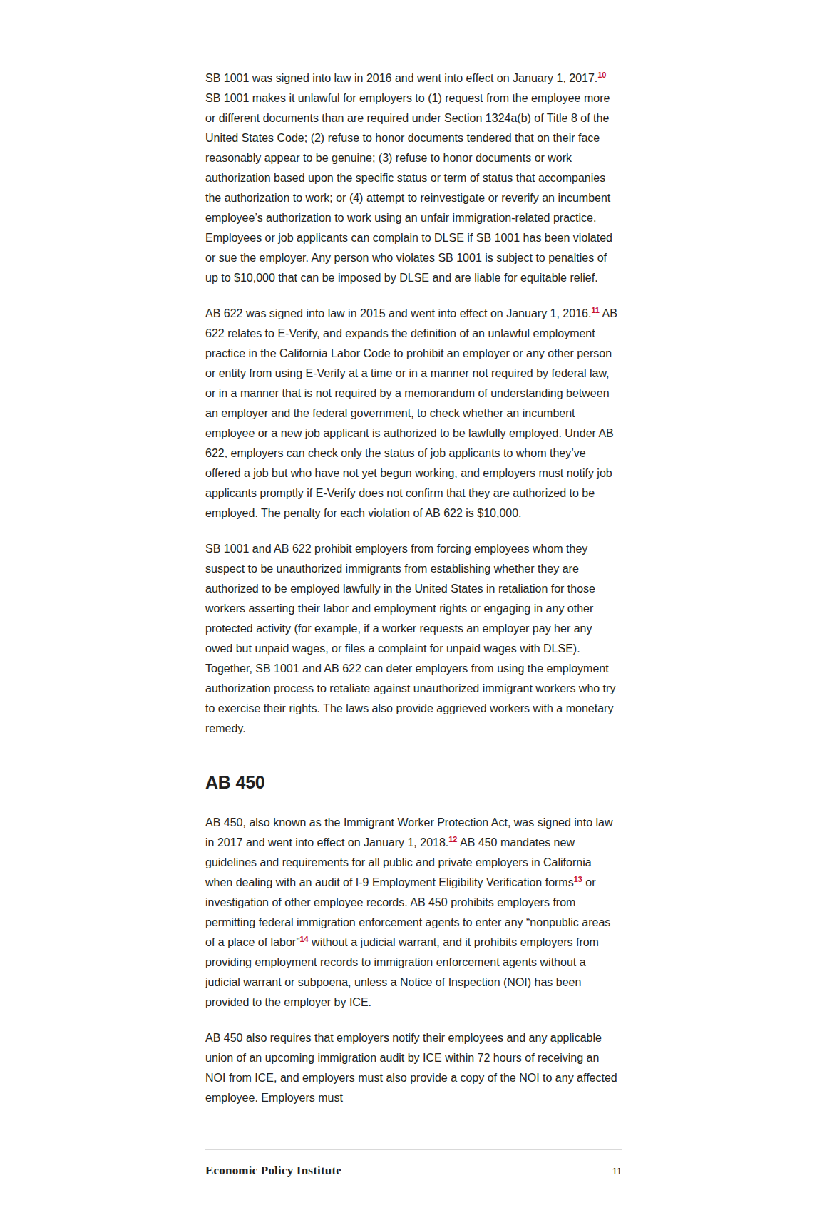SB 1001 was signed into law in 2016 and went into effect on January 1, 2017.10 SB 1001 makes it unlawful for employers to (1) request from the employee more or different documents than are required under Section 1324a(b) of Title 8 of the United States Code; (2) refuse to honor documents tendered that on their face reasonably appear to be genuine; (3) refuse to honor documents or work authorization based upon the specific status or term of status that accompanies the authorization to work; or (4) attempt to reinvestigate or reverify an incumbent employee’s authorization to work using an unfair immigration-related practice. Employees or job applicants can complain to DLSE if SB 1001 has been violated or sue the employer. Any person who violates SB 1001 is subject to penalties of up to $10,000 that can be imposed by DLSE and are liable for equitable relief.
AB 622 was signed into law in 2015 and went into effect on January 1, 2016.11 AB 622 relates to E-Verify, and expands the definition of an unlawful employment practice in the California Labor Code to prohibit an employer or any other person or entity from using E-Verify at a time or in a manner not required by federal law, or in a manner that is not required by a memorandum of understanding between an employer and the federal government, to check whether an incumbent employee or a new job applicant is authorized to be lawfully employed. Under AB 622, employers can check only the status of job applicants to whom they’ve offered a job but who have not yet begun working, and employers must notify job applicants promptly if E-Verify does not confirm that they are authorized to be employed. The penalty for each violation of AB 622 is $10,000.
SB 1001 and AB 622 prohibit employers from forcing employees whom they suspect to be unauthorized immigrants from establishing whether they are authorized to be employed lawfully in the United States in retaliation for those workers asserting their labor and employment rights or engaging in any other protected activity (for example, if a worker requests an employer pay her any owed but unpaid wages, or files a complaint for unpaid wages with DLSE). Together, SB 1001 and AB 622 can deter employers from using the employment authorization process to retaliate against unauthorized immigrant workers who try to exercise their rights. The laws also provide aggrieved workers with a monetary remedy.
AB 450
AB 450, also known as the Immigrant Worker Protection Act, was signed into law in 2017 and went into effect on January 1, 2018.12 AB 450 mandates new guidelines and requirements for all public and private employers in California when dealing with an audit of I-9 Employment Eligibility Verification forms13 or investigation of other employee records. AB 450 prohibits employers from permitting federal immigration enforcement agents to enter any “nonpublic areas of a place of labor”14 without a judicial warrant, and it prohibits employers from providing employment records to immigration enforcement agents without a judicial warrant or subpoena, unless a Notice of Inspection (NOI) has been provided to the employer by ICE.
AB 450 also requires that employers notify their employees and any applicable union of an upcoming immigration audit by ICE within 72 hours of receiving an NOI from ICE, and employers must also provide a copy of the NOI to any affected employee. Employers must
Economic Policy Institute
11